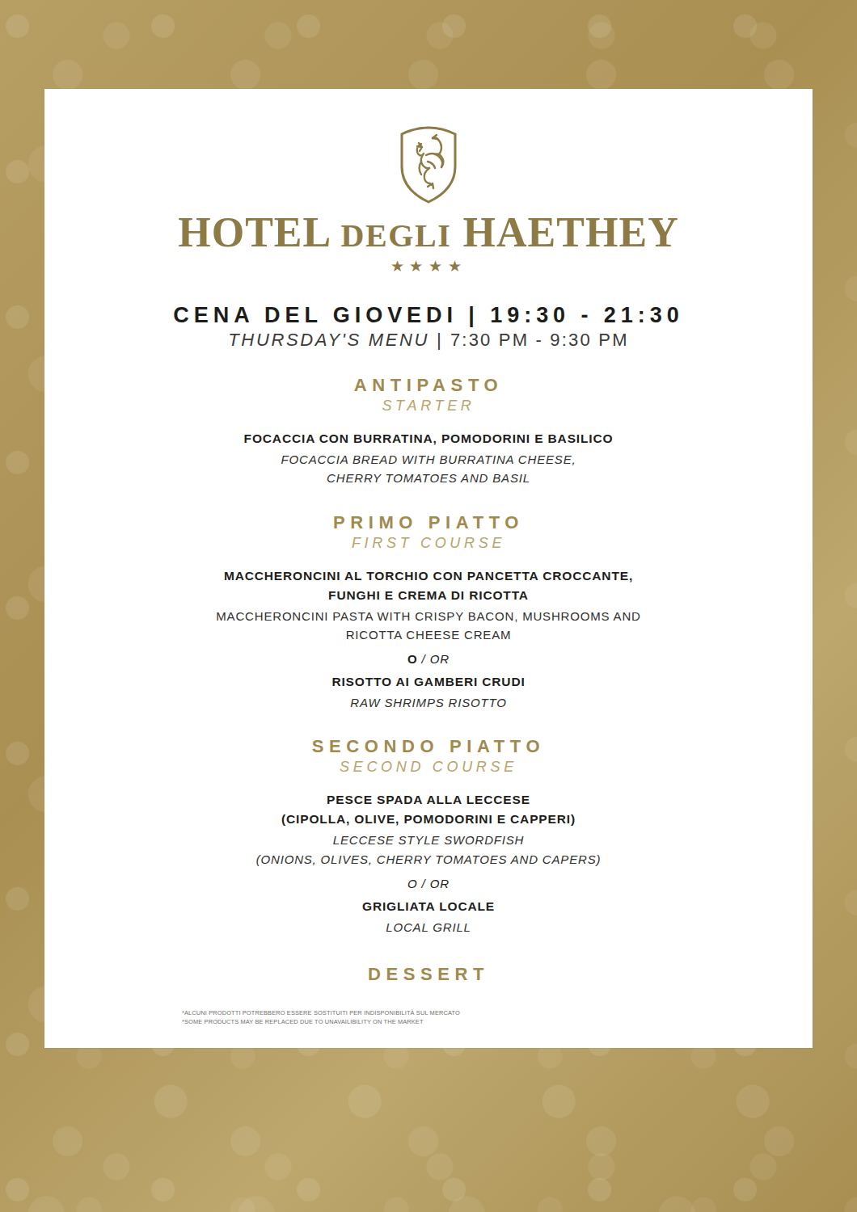HOTEL DEGLI HAETHEY
★★★★
CENA DEL GIOVEDI | 19:30 - 21:30
THURSDAY'S MENU | 7:30 PM - 9:30 PM
ANTIPASTO
STARTER
FOCACCIA CON BURRATINA, POMODORINI E BASILICO
FOCACCIA BREAD WITH BURRATINA CHEESE,
CHERRY TOMATOES AND BASIL
PRIMO PIATTO
FIRST COURSE
MACCHERONCINI AL TORCHIO CON PANCETTA CROCCANTE,
FUNGHI E CREMA DI RICOTTA
MACCHERONCINI PASTA WITH CRISPY BACON, MUSHROOMS AND
RICOTTA CHEESE CREAM
O / OR
RISOTTO AI GAMBERI CRUDI
RAW SHRIMPS RISOTTO
SECONDO PIATTO
SECOND COURSE
PESCE SPADA ALLA LECCESE
(CIPOLLA, OLIVE, POMODORINI E CAPPERI)
LECCESE STYLE SWORDFISH
(ONIONS, OLIVES, CHERRY TOMATOES AND CAPERS)
O / OR
GRIGLIATA LOCALE
LOCAL GRILL
DESSERT
*ALCUNI PRODOTTI POTREBBERO ESSERE SOSTITUITI PER INDISPONIBILITÀ SUL MERCATO
*SOME PRODUCTS MAY BE REPLACED DUE TO UNAVAILIBILITY ON THE MARKET